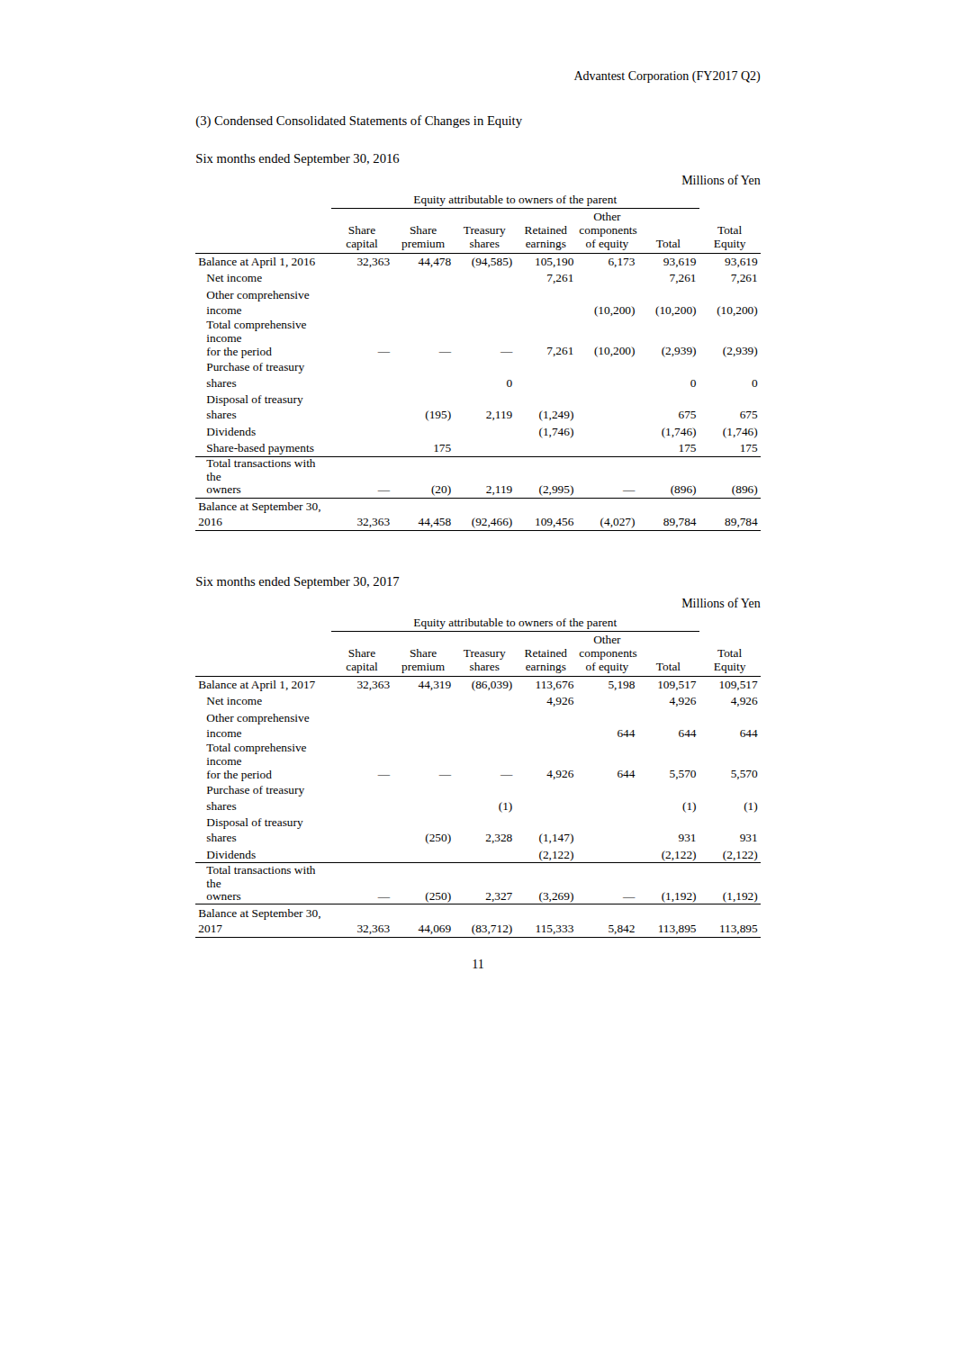Advantest Corporation (FY2017 Q2)
(3) Condensed Consolidated Statements of Changes in Equity
Six months ended September 30, 2016
Millions of Yen
| | Equity attributable to owners of the parent | |
| | Share capital | Share premium | Treasury shares | Retained earnings | Other components of equity | Total | Total Equity |
| Balance at April 1, 2016 | 32,363 | 44,478 | (94,585) | 105,190 | 6,173 | 93,619 | 93,619 |
| Net income | | | | 7,261 | | 7,261 | 7,261 |
| Other comprehensive income | | | | | (10,200) | (10,200) | (10,200) |
| Total comprehensive income for the period | — | — | — | 7,261 | (10,200) | (2,939) | (2,939) |
| Purchase of treasury shares | | | 0 | | | 0 | 0 |
| Disposal of treasury shares | | (195) | 2,119 | (1,249) | | 675 | 675 |
| Dividends | | | | (1,746) | | (1,746) | (1,746) |
| Share-based payments | | 175 | | | | 175 | 175 |
| Total transactions with the owners | — | (20) | 2,119 | (2,995) | — | (896) | (896) |
| Balance at September 30, 2016 | 32,363 | 44,458 | (92,466) | 109,456 | (4,027) | 89,784 | 89,784 |
Six months ended September 30, 2017
Millions of Yen
| | Equity attributable to owners of the parent | |
| | Share capital | Share premium | Treasury shares | Retained earnings | Other components of equity | Total | Total Equity |
| Balance at April 1, 2017 | 32,363 | 44,319 | (86,039) | 113,676 | 5,198 | 109,517 | 109,517 |
| Net income | | | | 4,926 | | 4,926 | 4,926 |
| Other comprehensive income | | | | | 644 | 644 | 644 |
| Total comprehensive income for the period | — | — | — | 4,926 | 644 | 5,570 | 5,570 |
| Purchase of treasury shares | | | (1) | | | (1) | (1) |
| Disposal of treasury shares | | (250) | 2,328 | (1,147) | | 931 | 931 |
| Dividends | | | | (2,122) | | (2,122) | (2,122) |
| Total transactions with the owners | — | (250) | 2,327 | (3,269) | — | (1,192) | (1,192) |
| Balance at September 30, 2017 | 32,363 | 44,069 | (83,712) | 115,333 | 5,842 | 113,895 | 113,895 |
11